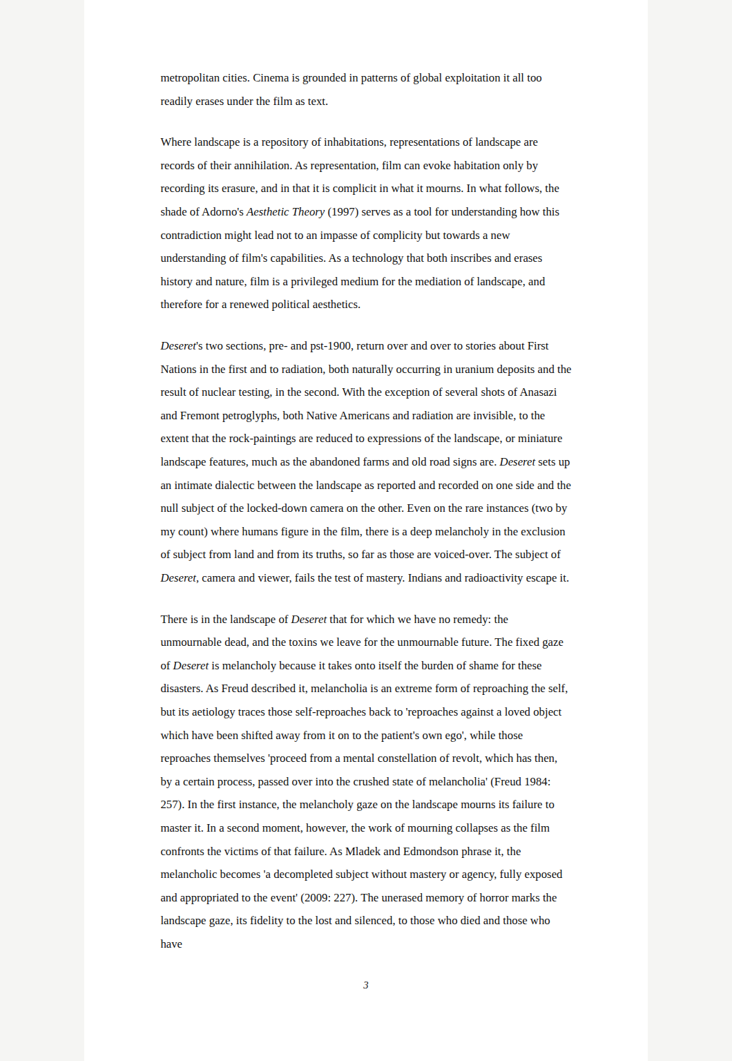metropolitan cities. Cinema is grounded in patterns of global exploitation it all too readily erases under the film as text.
Where landscape is a repository of inhabitations, representations of landscape are records of their annihilation. As representation, film can evoke habitation only by recording its erasure, and in that it is complicit in what it mourns. In what follows, the shade of Adorno's Aesthetic Theory (1997) serves as a tool for understanding how this contradiction might lead not to an impasse of complicity but towards a new understanding of film's capabilities. As a technology that both inscribes and erases history and nature, film is a privileged medium for the mediation of landscape, and therefore for a renewed political aesthetics.
Deseret's two sections, pre- and pst-1900, return over and over to stories about First Nations in the first and to radiation, both naturally occurring in uranium deposits and the result of nuclear testing, in the second. With the exception of several shots of Anasazi and Fremont petroglyphs, both Native Americans and radiation are invisible, to the extent that the rock-paintings are reduced to expressions of the landscape, or miniature landscape features, much as the abandoned farms and old road signs are. Deseret sets up an intimate dialectic between the landscape as reported and recorded on one side and the null subject of the locked-down camera on the other. Even on the rare instances (two by my count) where humans figure in the film, there is a deep melancholy in the exclusion of subject from land and from its truths, so far as those are voiced-over. The subject of Deseret, camera and viewer, fails the test of mastery. Indians and radioactivity escape it.
There is in the landscape of Deseret that for which we have no remedy: the unmournable dead, and the toxins we leave for the unmournable future. The fixed gaze of Deseret is melancholy because it takes onto itself the burden of shame for these disasters. As Freud described it, melancholia is an extreme form of reproaching the self, but its aetiology traces those self-reproaches back to 'reproaches against a loved object which have been shifted away from it on to the patient's own ego', while those reproaches themselves 'proceed from a mental constellation of revolt, which has then, by a certain process, passed over into the crushed state of melancholia' (Freud 1984: 257). In the first instance, the melancholy gaze on the landscape mourns its failure to master it. In a second moment, however, the work of mourning collapses as the film confronts the victims of that failure. As Mladek and Edmondson phrase it, the melancholic becomes 'a decompleted subject without mastery or agency, fully exposed and appropriated to the event' (2009: 227). The unerased memory of horror marks the landscape gaze, its fidelity to the lost and silenced, to those who died and those who have
3